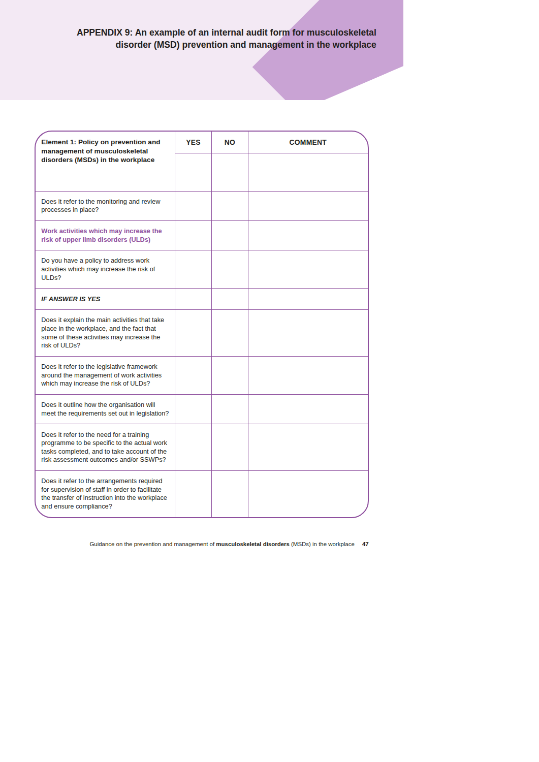APPENDIX 9: An example of an internal audit form for musculoskeletal
disorder (MSD) prevention and management in the workplace
| Element 1: Policy on prevention and management of musculoskeletal disorders (MSDs) in the workplace | YES | NO | COMMENT |
| Does it refer to the monitoring and review processes in place? | | | |
| Work activities which may increase the risk of upper limb disorders (ULDs) | | | |
| Do you have a policy to address work activities which may increase the risk of ULDs? | | | |
| IF ANSWER IS YES | | | |
| Does it explain the main activities that take place in the workplace, and the fact that some of these activities may increase the risk of ULDs? | | | |
| Does it refer to the legislative framework around the management of work activities which may increase the risk of ULDs? | | | |
| Does it outline how the organisation will meet the requirements set out in legislation? | | | |
| Does it refer to the need for a training programme to be specific to the actual work tasks completed, and to take account of the risk assessment outcomes and/or SSWPs? | | | |
| Does it refer to the arrangements required for supervision of staff in order to facilitate the transfer of instruction into the workplace and ensure compliance? | | | |
Guidance on the prevention and management of musculoskeletal disorders (MSDs) in the workplace47